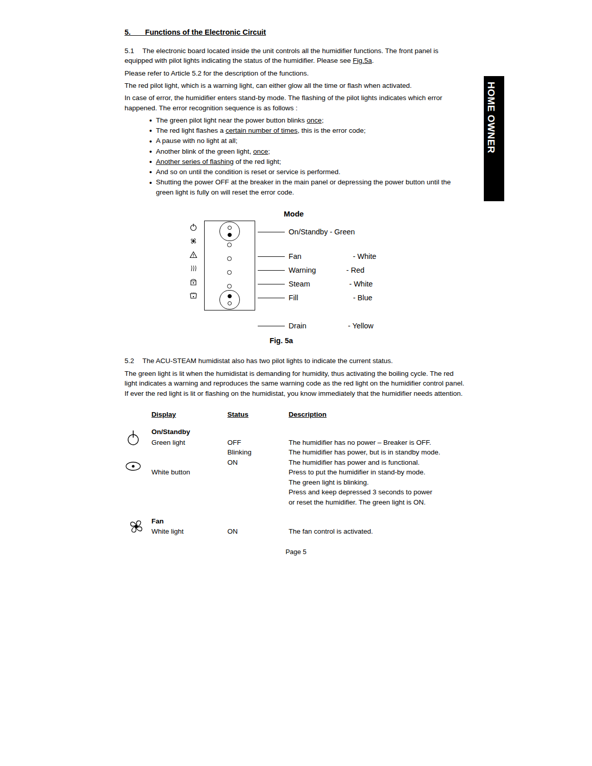HOME OWNER
5. Functions of the Electronic Circuit
5.1 The electronic board located inside the unit controls all the humidifier functions. The front panel is equipped with pilot lights indicating the status of the humidifier. Please see Fig.5a.
Please refer to Article 5.2 for the description of the functions.
The red pilot light, which is a warning light, can either glow all the time or flash when activated.
In case of error, the humidifier enters stand-by mode. The flashing of the pilot lights indicates which error happened. The error recognition sequence is as follows :
The green pilot light near the power button blinks once;
The red light flashes a certain number of times, this is the error code;
A pause with no light at all;
Another blink of the green light, once;
Another series of flashing of the red light;
And so on until the condition is reset or service is performed.
Shutting the power OFF at the breaker in the main panel or depressing the power button until the green light is fully on will reset the error code.
Mode
On/Standby - Green
Fan - White
Warning - Red
Steam - White
Fill - Blue
Drain - Yellow
Fig. 5a
5.2 The ACU-STEAM humidistat also has two pilot lights to indicate the current status.
The green light is lit when the humidistat is demanding for humidity, thus activating the boiling cycle. The red light indicates a warning and reproduces the same warning code as the red light on the humidifier control panel. If ever the red light is lit or flashing on the humidistat, you know immediately that the humidifier needs attention.
Display
Status
Description
On/Standby
Green light
OFF
The humidifier has no power – Breaker is OFF.
Blinking
The humidifier has power, but is in standby mode.
ON
The humidifier has power and is functional.
White button
Press to put the humidifier in stand-by mode.
The green light is blinking.
Press and keep depressed 3 seconds to power
or reset the humidifier. The green light is ON.
Fan
White light
ON
The fan control is activated.
Page 5